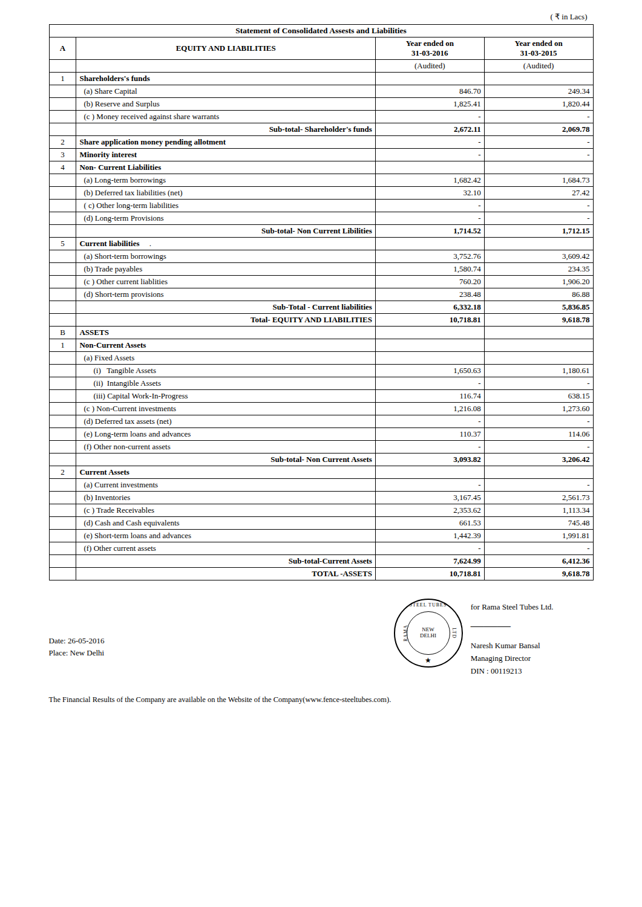( ₹ in Lacs)
| Statement of Consolidated Assests and Liabilities |
| A | EQUITY AND LIABILITIES | Year ended on 31-03-2016 | Year ended on 31-03-2015 |
| | | (Audited) | (Audited) |
| 1 | Shareholders's funds | | |
| | (a) Share Capital | 846.70 | 249.34 |
| | (b) Reserve and Surplus | 1,825.41 | 1,820.44 |
| | (c ) Money received against share warrants | - | - |
| | Sub-total- Shareholder's funds | 2,672.11 | 2,069.78 |
| 2 | Share application money pending allotment | - | - |
| 3 | Minority interest | - | - |
| 4 | Non- Current Liabilities | | |
| | (a) Long-term borrowings | 1,682.42 | 1,684.73 |
| | (b) Deferred tax liabilities (net) | 32.10 | 27.42 |
| | ( c) Other long-term liabilities | - | - |
| | (d) Long-term Provisions | - | - |
| | Sub-total- Non Current Libilities | 1,714.52 | 1,712.15 |
| 5 | Current liabilities . | | |
| | (a) Short-term borrowings | 3,752.76 | 3,609.42 |
| | (b) Trade payables | 1,580.74 | 234.35 |
| | (c ) Other current liablities | 760.20 | 1,906.20 |
| | (d) Short-term provisions | 238.48 | 86.88 |
| | Sub-Total - Current liabilities | 6,332.18 | 5,836.85 |
| | Total- EQUITY AND LIABILITIES | 10,718.81 | 9,618.78 |
| B | ASSETS | | |
| 1 | Non-Current Assets | | |
| | (a) Fixed Assets | | |
| | (i) Tangible Assets | 1,650.63 | 1,180.61 |
| | (ii) Intangible Assets | - | - |
| | (iii) Capital Work-In-Progress | 116.74 | 638.15 |
| | (c ) Non-Current investments | 1,216.08 | 1,273.60 |
| | (d) Deferred tax assets (net) | - | - |
| | (e) Long-term loans and advances | 110.37 | 114.06 |
| | (f) Other non-current assets | - | - |
| | Sub-total- Non Current Assets | 3,093.82 | 3,206.42 |
| 2 | Current Assets | | |
| | (a) Current investments | - | - |
| | (b) Inventories | 3,167.45 | 2,561.73 |
| | (c ) Trade Receivables | 2,353.62 | 1,113.34 |
| | (d) Cash and Cash equivalents | 661.53 | 745.48 |
| | (e) Short-term loans and advances | 1,442.39 | 1,991.81 |
| | (f) Other current assets | - | - |
| | Sub-total-Current Assets | 7,624.99 | 6,412.36 |
| | TOTAL -ASSETS | 10,718.81 | 9,618.78 |
Date: 26-05-2016
Place: New Delhi
STEEL TUBES
RAMA
LTD
NEW
DELHI
★
for Rama Steel Tubes Ltd.
———
Naresh Kumar Bansal
Managing Director
DIN : 00119213
The Financial Results of the Company are available on the Website of the Company(www.fence-steeltubes.com).